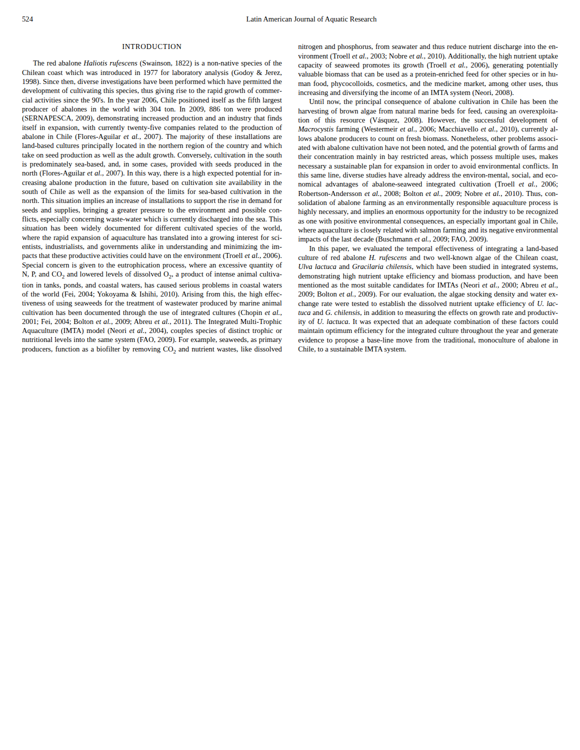524
Latin American Journal of Aquatic Research
Introduction
The red abalone Haliotis rufescens (Swainson, 1822) is a non-native species of the Chilean coast which was introduced in 1977 for laboratory analysis (Godoy & Jerez, 1998). Since then, diverse investigations have been performed which have permitted the development of cultivating this species, thus giving rise to the rapid growth of commercial activities since the 90's. In the year 2006, Chile positioned itself as the fifth largest producer of abalones in the world with 304 ton. In 2009, 886 ton were produced (SERNAPESCA, 2009), demonstrating increased production and an industry that finds itself in expansion, with currently twenty-five companies related to the production of abalone in Chile (Flores-Aguilar et al., 2007). The majority of these installations are land-based cultures principally located in the northern region of the country and which take on seed production as well as the adult growth. Conversely, cultivation in the south is predominately sea-based, and, in some cases, provided with seeds produced in the north (Flores-Aguilar et al., 2007). In this way, there is a high expected potential for increasing abalone production in the future, based on cultivation site availability in the south of Chile as well as the expansion of the limits for sea-based cultivation in the north. This situation implies an increase of installations to support the rise in demand for seeds and supplies, bringing a greater pressure to the environment and possible conflicts, especially concerning waste-water which is currently discharged into the sea. This situation has been widely documented for different cultivated species of the world, where the rapid expansion of aquaculture has translated into a growing interest for scientists, industrialists, and governments alike in understanding and minimizing the impacts that these productive activities could have on the environment (Troell et al., 2006). Special concern is given to the eutrophication process, where an excessive quantity of N, P, and CO2 and lowered levels of dissolved O2, a product of intense animal cultivation in tanks, ponds, and coastal waters, has caused serious problems in coastal waters of the world (Fei, 2004; Yokoyama & Ishihi, 2010). Arising from this, the high effectiveness of using seaweeds for the treatment of wastewater produced by marine animal cultivation has been documented through the use of integrated cultures (Chopin et al., 2001; Fei, 2004; Bolton et al., 2009; Abreu et al., 2011). The Integrated Multi-Trophic Aquaculture (IMTA) model (Neori et al., 2004), couples species of distinct trophic or nutritional levels into the same system (FAO, 2009). For example, seaweeds, as primary producers, function as a biofilter by removing CO2 and nutrient wastes, like dissolved nitrogen and phosphorus, from seawater and thus reduce nutrient discharge into the environment (Troell et al., 2003; Nobre et al., 2010). Additionally, the high nutrient uptake capacity of seaweed promotes its growth (Troell et al., 2006), generating potentially valuable biomass that can be used as a protein-enriched feed for other species or in human food, phycocolloids, cosmetics, and the medicine market, among other uses, thus increasing and diversifying the income of an IMTA system (Neori, 2008).
Until now, the principal consequence of abalone cultivation in Chile has been the harvesting of brown algae from natural marine beds for feed, causing an overexploitation of this resource (Vásquez, 2008). However, the successful development of Macrocystis farming (Westermeir et al., 2006; Macchiavello et al., 2010), currently allows abalone producers to count on fresh biomass. Nonetheless, other problems associated with abalone cultivation have not been noted, and the potential growth of farms and their concentration mainly in bay restricted areas, which possess multiple uses, makes necessary a sustainable plan for expansion in order to avoid environmental conflicts. In this same line, diverse studies have already address the environ-mental, social, and economical advantages of abalone-seaweed integrated cultivation (Troell et al., 2006; Robertson-Andersson et al., 2008; Bolton et al., 2009; Nobre et al., 2010). Thus, consolidation of abalone farming as an environmentally responsible aquaculture process is highly necessary, and implies an enormous opportunity for the industry to be recognized as one with positive environmental consequences, an especially important goal in Chile, where aquaculture is closely related with salmon farming and its negative environmental impacts of the last decade (Buschmann et al., 2009; FAO, 2009).
In this paper, we evaluated the temporal effectiveness of integrating a land-based culture of red abalone H. rufescens and two well-known algae of the Chilean coast, Ulva lactuca and Gracilaria chilensis, which have been studied in integrated systems, demonstrating high nutrient uptake efficiency and biomass production, and have been mentioned as the most suitable candidates for IMTAs (Neori et al., 2000; Abreu et al., 2009; Bolton et al., 2009). For our evaluation, the algae stocking density and water exchange rate were tested to establish the dissolved nutrient uptake efficiency of U. lactuca and G. chilensis, in addition to measuring the effects on growth rate and productivity of U. lactuca. It was expected that an adequate combination of these factors could maintain optimum efficiency for the integrated culture throughout the year and generate evidence to propose a base-line move from the traditional, monoculture of abalone in Chile, to a sustainable IMTA system.